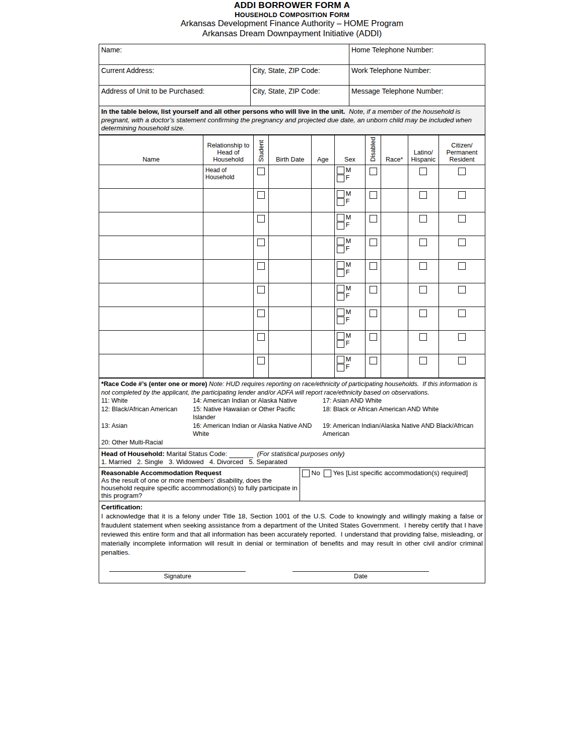ADDI BORROWER FORM A
HOUSEHOLD COMPOSITION FORM
Arkansas Development Finance Authority – HOME Program
Arkansas Dream Downpayment Initiative (ADDI)
| Name: | Home Telephone Number: |
| Current Address: | City, State, ZIP Code: | Work Telephone Number: |
| Address of Unit to be Purchased: | City, State, ZIP Code: | Message Telephone Number: |
| In the table below, list yourself and all other persons who will live in the unit. Note, if a member of the household is pregnant, with a doctor’s statement confirming the pregnancy and projected due date, an unborn child may be included when determining household size. |
| Name | Relationship to Head of Household | Student | Birth Date | Age | Sex | Disabled | Race* | Latino/ Hispanic | Citizen/ Permanent Resident |
| --- | --- | --- | --- | --- | --- | --- | --- | --- | --- |
| | Head of Household | | | | M F | | | | |
| | | | | | M F | | | | |
| | | | | | M F | | | | |
| | | | | | M F | | | | |
| | | | | | M F | | | | |
| | | | | | M F | | | | |
| | | | | | M F | | | | |
| | | | | | M F | | | | |
| | | | | | M F | | | | |
| *Race Code #’s (enter one or more) Note: HUD requires reporting on race/ethnicity of participating households. If this information is not completed by the applicant, the participating lender and/or ADFA will report race/ethnicity based on observations. / 11: White / 14: American Indian or Alaska Native / 17: Asian AND White / / 12: Black/African American / 15: Native Hawaiian or Other Pacific Islander / 18: Black or African American AND White / / 13: Asian / 16: American Indian or Alaska Native AND White / 19: American Indian/Alaska Native AND Black/African American / / 20: Other Multi-Racial / |
| Head of Household: Marital Status Code: (For statistical purposes only) 1. Married 2. Single 3. Widowed 4. Divorced 5. Separated |
| Reasonable Accommodation Request As the result of one or more members’ disability, does the household require specific accommodation(s) to fully participate in this program? | No Yes [List specific accommodation(s) required] |
| Certification: I acknowledge that it is a felony under Title 18, Section 1001 of the U.S. Code to knowingly and willingly making a false or fraudulent statement when seeking assistance from a department of the United States Government. I hereby certify that I have reviewed this entire form and that all information has been accurately reported. I understand that providing false, misleading, or materially incomplete information will result in denial or termination of benefits and may result in other civil and/or criminal penalties. / Signature / / Date / / |